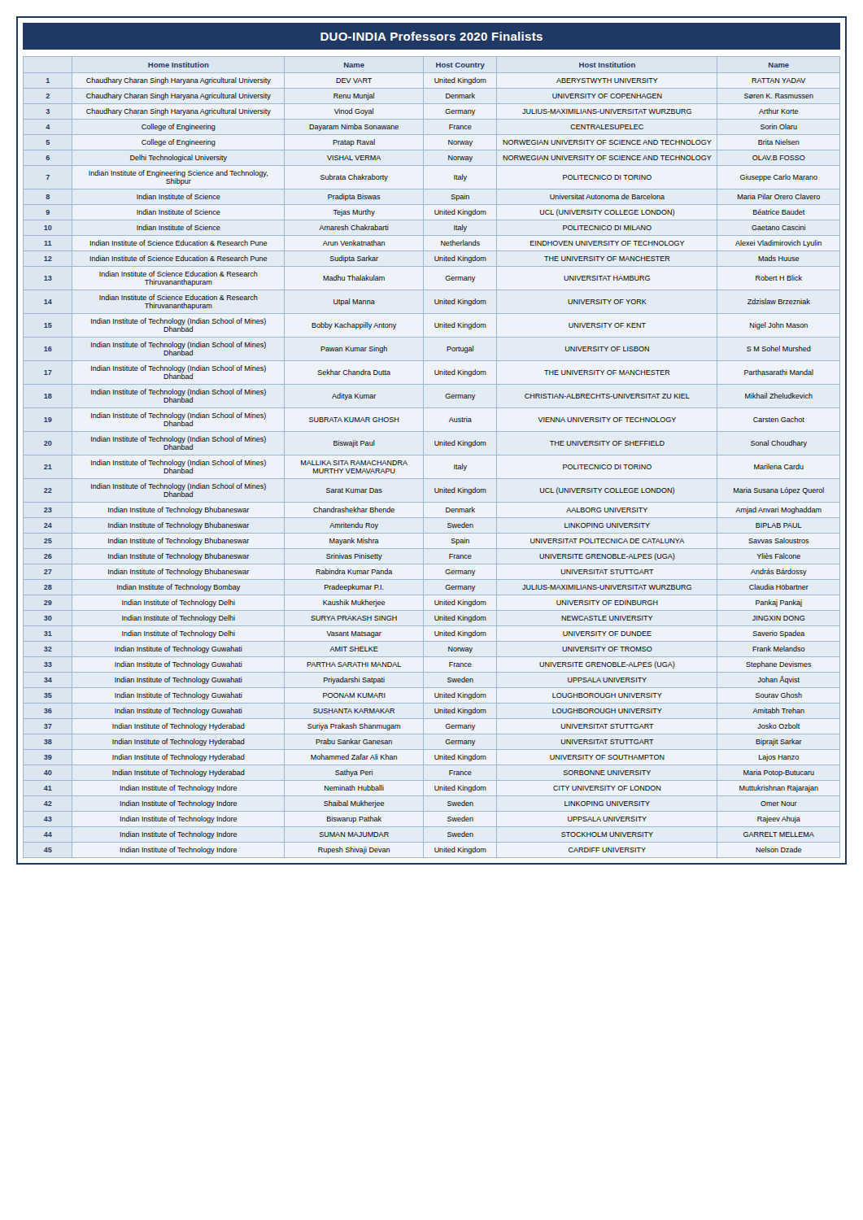DUO-INDIA Professors 2020 Finalists
| | Home Institution | Name | Host Country | Host Institution | Name |
| --- | --- | --- | --- | --- | --- |
| 1 | Chaudhary Charan Singh Haryana Agricultural University | DEV VART | United Kingdom | ABERYSTWYTH UNIVERSITY | RATTAN YADAV |
| 2 | Chaudhary Charan Singh Haryana Agricultural University | Renu Munjal | Denmark | UNIVERSITY OF COPENHAGEN | Søren K. Rasmussen |
| 3 | Chaudhary Charan Singh Haryana Agricultural University | Vinod Goyal | Germany | JULIUS-MAXIMILIANS-UNIVERSITAT WURZBURG | Arthur Korte |
| 4 | College of Engineering | Dayaram Nimba Sonawane | France | CENTRALESUPELEC | Sorin Olaru |
| 5 | College of Engineering | Pratap Raval | Norway | NORWEGIAN UNIVERSITY OF SCIENCE AND TECHNOLOGY | Brita Nielsen |
| 6 | Delhi Technological University | VISHAL VERMA | Norway | NORWEGIAN UNIVERSITY OF SCIENCE AND TECHNOLOGY | OLAV.B FOSSO |
| 7 | Indian Institute of Engineering Science and Technology, Shibpur | Subrata Chakraborty | Italy | POLITECNICO DI TORINO | Giuseppe Carlo Marano |
| 8 | Indian Institute of Science | Pradipta Biswas | Spain | Universitat Autonoma de Barcelona | Maria Pilar Orero Clavero |
| 9 | Indian Institute of Science | Tejas Murthy | United Kingdom | UCL (UNIVERSITY COLLEGE LONDON) | Béatrice Baudet |
| 10 | Indian Institute of Science | Amaresh Chakrabarti | Italy | POLITECNICO DI MILANO | Gaetano Cascini |
| 11 | Indian Institute of Science Education & Research Pune | Arun Venkatnathan | Netherlands | EINDHOVEN UNIVERSITY OF TECHNOLOGY | Alexei Vladimirovich Lyulin |
| 12 | Indian Institute of Science Education & Research Pune | Sudipta Sarkar | United Kingdom | THE UNIVERSITY OF MANCHESTER | Mads Huuse |
| 13 | Indian Institute of Science Education & Research Thiruvananthapuram | Madhu Thalakulam | Germany | UNIVERSITAT HAMBURG | Robert H Blick |
| 14 | Indian Institute of Science Education & Research Thiruvananthapuram | Utpal Manna | United Kingdom | UNIVERSITY OF YORK | Zdzislaw Brzezniak |
| 15 | Indian Institute of Technology (Indian School of Mines) Dhanbad | Bobby Kachappilly Antony | United Kingdom | UNIVERSITY OF KENT | Nigel John Mason |
| 16 | Indian Institute of Technology (Indian School of Mines) Dhanbad | Pawan Kumar Singh | Portugal | UNIVERSITY OF LISBON | S M Sohel Murshed |
| 17 | Indian Institute of Technology (Indian School of Mines) Dhanbad | Sekhar Chandra Dutta | United Kingdom | THE UNIVERSITY OF MANCHESTER | Parthasarathi Mandal |
| 18 | Indian Institute of Technology (Indian School of Mines) Dhanbad | Aditya Kumar | Germany | CHRISTIAN-ALBRECHTS-UNIVERSITAT ZU KIEL | Mikhail Zheludkevich |
| 19 | Indian Institute of Technology (Indian School of Mines) Dhanbad | SUBRATA KUMAR GHOSH | Austria | VIENNA UNIVERSITY OF TECHNOLOGY | Carsten Gachot |
| 20 | Indian Institute of Technology (Indian School of Mines) Dhanbad | Biswajit Paul | United Kingdom | THE UNIVERSITY OF SHEFFIELD | Sonal Choudhary |
| 21 | Indian Institute of Technology (Indian School of Mines) Dhanbad | MALLIKA SITA RAMACHANDRA MURTHY VEMAVARAPU | Italy | POLITECNICO DI TORINO | Marilena Cardu |
| 22 | Indian Institute of Technology (Indian School of Mines) Dhanbad | Sarat Kumar Das | United Kingdom | UCL (UNIVERSITY COLLEGE LONDON) | Maria Susana López Querol |
| 23 | Indian Institute of Technology Bhubaneswar | Chandrashekhar Bhende | Denmark | AALBORG UNIVERSITY | Amjad Anvari Moghaddam |
| 24 | Indian Institute of Technology Bhubaneswar | Amritendu Roy | Sweden | LINKOPING UNIVERSITY | BIPLAB PAUL |
| 25 | Indian Institute of Technology Bhubaneswar | Mayank Mishra | Spain | UNIVERSITAT POLITECNICA DE CATALUNYA | Savvas Saloustros |
| 26 | Indian Institute of Technology Bhubaneswar | Srinivas Pinisetty | France | UNIVERSITE GRENOBLE-ALPES (UGA) | Yliès Falcone |
| 27 | Indian Institute of Technology Bhubaneswar | Rabindra Kumar Panda | Germany | UNIVERSITAT STUTTGART | András Bárdossy |
| 28 | Indian Institute of Technology Bombay | Pradeepkumar P.I. | Germany | JULIUS-MAXIMILIANS-UNIVERSITAT WURZBURG | Claudia Höbartner |
| 29 | Indian Institute of Technology Delhi | Kaushik Mukherjee | United Kingdom | UNIVERSITY OF EDINBURGH | Pankaj Pankaj |
| 30 | Indian Institute of Technology Delhi | SURYA PRAKASH SINGH | United Kingdom | NEWCASTLE UNIVERSITY | JINGXIN DONG |
| 31 | Indian Institute of Technology Delhi | Vasant Matsagar | United Kingdom | UNIVERSITY OF DUNDEE | Saverio Spadea |
| 32 | Indian Institute of Technology Guwahati | AMIT SHELKE | Norway | UNIVERSITY OF TROMSO | Frank Melandso |
| 33 | Indian Institute of Technology Guwahati | PARTHA SARATHI MANDAL | France | UNIVERSITE GRENOBLE-ALPES (UGA) | Stephane Devismes |
| 34 | Indian Institute of Technology Guwahati | Priyadarshi Satpati | Sweden | UPPSALA UNIVERSITY | Johan Åqvist |
| 35 | Indian Institute of Technology Guwahati | POONAM KUMARI | United Kingdom | LOUGHBOROUGH UNIVERSITY | Sourav Ghosh |
| 36 | Indian Institute of Technology Guwahati | SUSHANTA KARMAKAR | United Kingdom | LOUGHBOROUGH UNIVERSITY | Amitabh Trehan |
| 37 | Indian Institute of Technology Hyderabad | Suriya Prakash Shanmugam | Germany | UNIVERSITAT STUTTGART | Josko Ozbolt |
| 38 | Indian Institute of Technology Hyderabad | Prabu Sankar Ganesan | Germany | UNIVERSITAT STUTTGART | Biprajit Sarkar |
| 39 | Indian Institute of Technology Hyderabad | Mohammed Zafar Ali Khan | United Kingdom | UNIVERSITY OF SOUTHAMPTON | Lajos Hanzo |
| 40 | Indian Institute of Technology Hyderabad | Sathya Peri | France | SORBONNE UNIVERSITY | Maria Potop-Butucaru |
| 41 | Indian Institute of Technology Indore | Neminath Hubballi | United Kingdom | CITY UNIVERSITY OF LONDON | Muttukrishnan Rajarajan |
| 42 | Indian Institute of Technology Indore | Shaibal Mukherjee | Sweden | LINKOPING UNIVERSITY | Omer Nour |
| 43 | Indian Institute of Technology Indore | Biswarup Pathak | Sweden | UPPSALA UNIVERSITY | Rajeev Ahuja |
| 44 | Indian Institute of Technology Indore | SUMAN MAJUMDAR | Sweden | STOCKHOLM UNIVERSITY | GARRELT MELLEMA |
| 45 | Indian Institute of Technology Indore | Rupesh Shivaji Devan | United Kingdom | CARDIFF UNIVERSITY | Nelson Dzade |